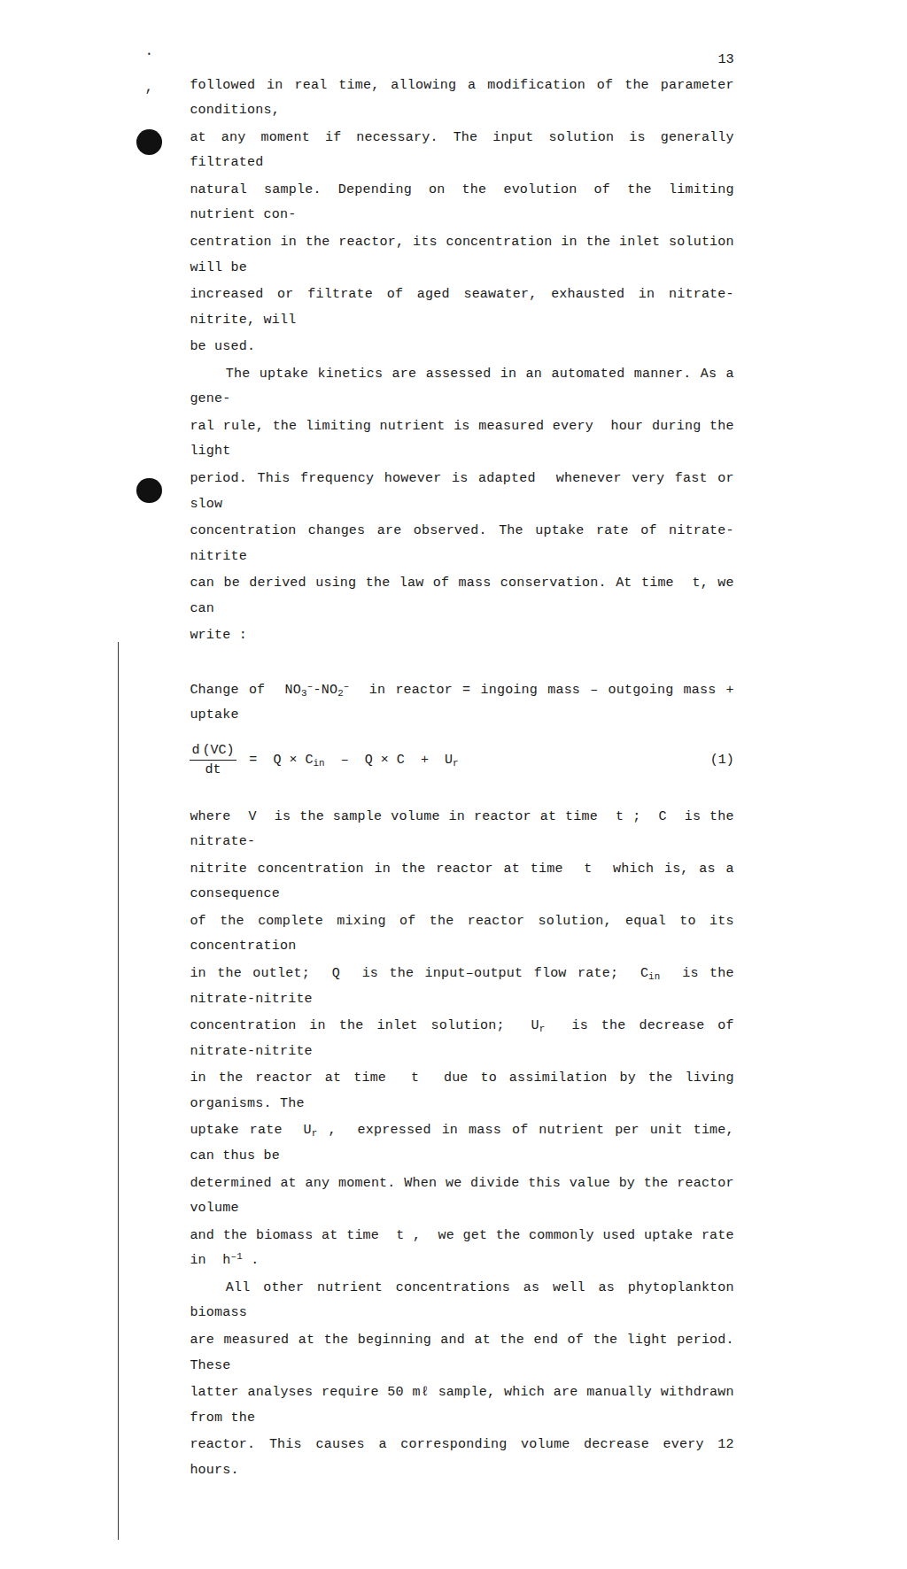13
.
,
followed in real time, allowing a modification of the parameter conditions,
at any moment if necessary. The input solution is generally filtrated
natural sample. Depending on the evolution of the limiting nutrient con-
centration in the reactor, its concentration in the inlet solution will be
increased or filtrate of aged seawater, exhausted in nitrate-nitrite, will
be used.
The uptake kinetics are assessed in an automated manner. As a gene-
ral rule, the limiting nutrient is measured every hour during the light
period. This frequency however is adapted whenever very fast or slow
concentration changes are observed. The uptake rate of nitrate-nitrite
can be derived using the law of mass conservation. At time t, we can
write :
Change of NO3–-NO2– in reactor = ingoing mass – outgoing mass + uptake
d (VC) dt = Q × Cin – Q × C + Ur (1)
where V is the sample volume in reactor at time t ; C is the nitrate-
nitrite concentration in the reactor at time t which is, as a consequence
of the complete mixing of the reactor solution, equal to its concentration
in the outlet; Q is the input–output flow rate; Cin is the nitrate-nitrite
concentration in the inlet solution; Ur is the decrease of nitrate-nitrite
in the reactor at time t due to assimilation by the living organisms. The
uptake rate Ur , expressed in mass of nutrient per unit time, can thus be
determined at any moment. When we divide this value by the reactor volume
and the biomass at time t , we get the commonly used uptake rate in h–1 .
All other nutrient concentrations as well as phytoplankton biomass
are measured at the beginning and at the end of the light period. These
latter analyses require 50 mℓ sample, which are manually withdrawn from the
reactor. This causes a corresponding volume decrease every 12 hours.